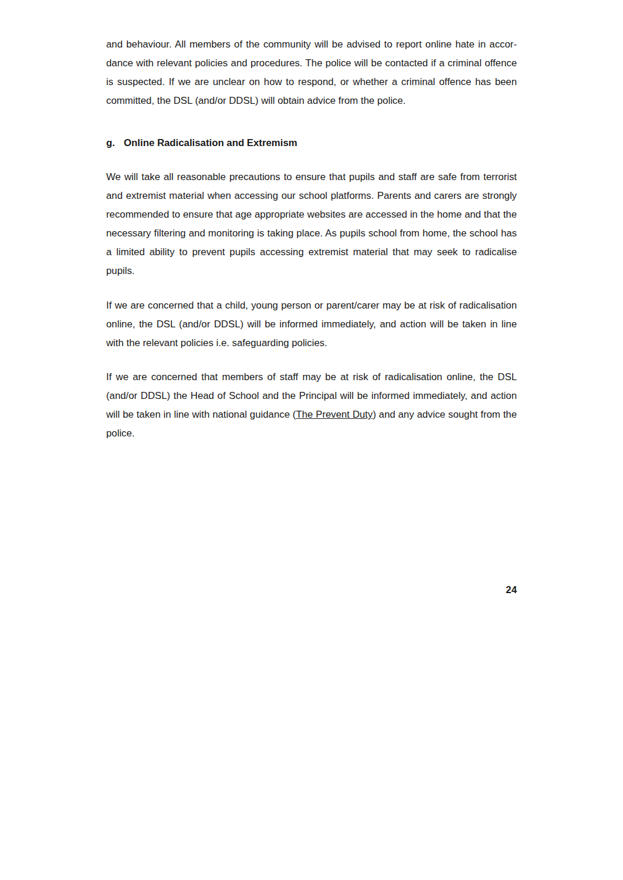and behaviour. All members of the community will be advised to report online hate in accordance with relevant policies and procedures. The police will be contacted if a criminal offence is suspected. If we are unclear on how to respond, or whether a criminal offence has been committed, the DSL (and/or DDSL) will obtain advice from the police.
g. Online Radicalisation and Extremism
We will take all reasonable precautions to ensure that pupils and staff are safe from terrorist and extremist material when accessing our school platforms. Parents and carers are strongly recommended to ensure that age appropriate websites are accessed in the home and that the necessary filtering and monitoring is taking place. As pupils school from home, the school has a limited ability to prevent pupils accessing extremist material that may seek to radicalise pupils.
If we are concerned that a child, young person or parent/carer may be at risk of radicalisation online, the DSL (and/or DDSL) will be informed immediately, and action will be taken in line with the relevant policies i.e. safeguarding policies.
If we are concerned that members of staff may be at risk of radicalisation online, the DSL (and/or DDSL) the Head of School and the Principal will be informed immediately, and action will be taken in line with national guidance (The Prevent Duty) and any advice sought from the police.
24